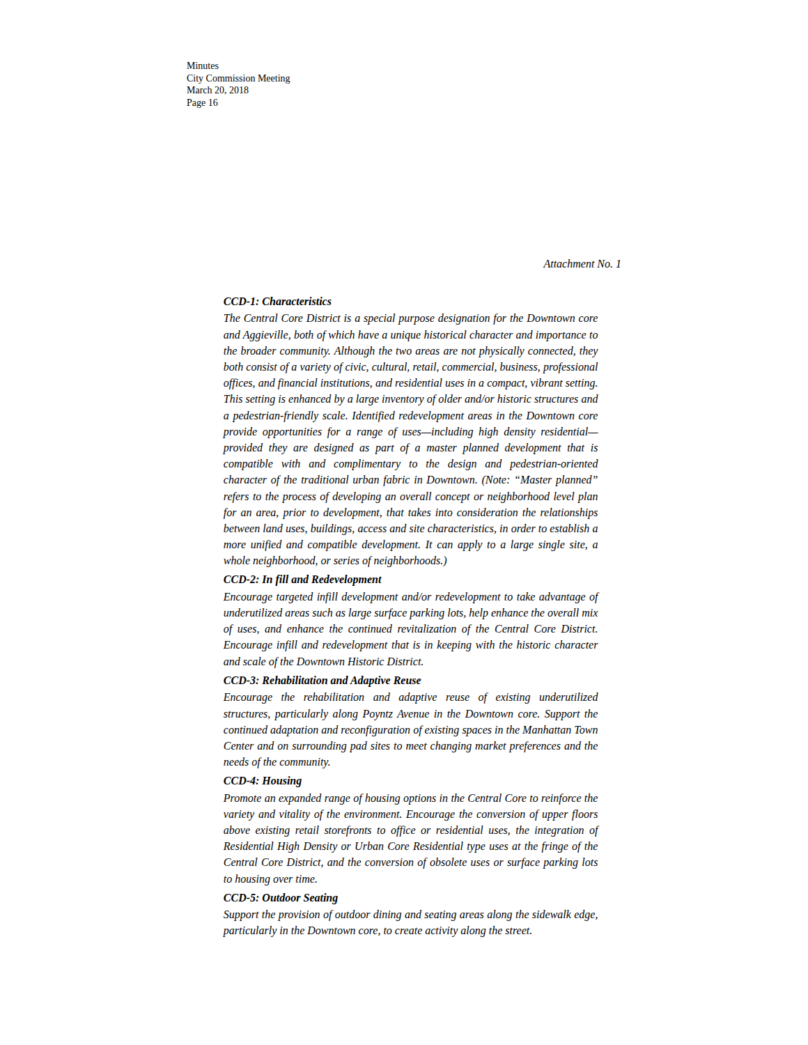Minutes
City Commission Meeting
March 20, 2018
Page 16
Attachment No. 1
CCD-1: Characteristics
The Central Core District is a special purpose designation for the Downtown core and Aggieville, both of which have a unique historical character and importance to the broader community. Although the two areas are not physically connected, they both consist of a variety of civic, cultural, retail, commercial, business, professional offices, and financial institutions, and residential uses in a compact, vibrant setting. This setting is enhanced by a large inventory of older and/or historic structures and a pedestrian-friendly scale. Identified redevelopment areas in the Downtown core provide opportunities for a range of uses—including high density residential—provided they are designed as part of a master planned development that is compatible with and complimentary to the design and pedestrian-oriented character of the traditional urban fabric in Downtown. (Note: “Master planned” refers to the process of developing an overall concept or neighborhood level plan for an area, prior to development, that takes into consideration the relationships between land uses, buildings, access and site characteristics, in order to establish a more unified and compatible development. It can apply to a large single site, a whole neighborhood, or series of neighborhoods.)
CCD-2: In fill and Redevelopment
Encourage targeted infill development and/or redevelopment to take advantage of underutilized areas such as large surface parking lots, help enhance the overall mix of uses, and enhance the continued revitalization of the Central Core District. Encourage infill and redevelopment that is in keeping with the historic character and scale of the Downtown Historic District.
CCD-3: Rehabilitation and Adaptive Reuse
Encourage the rehabilitation and adaptive reuse of existing underutilized structures, particularly along Poyntz Avenue in the Downtown core. Support the continued adaptation and reconfiguration of existing spaces in the Manhattan Town Center and on surrounding pad sites to meet changing market preferences and the needs of the community.
CCD-4: Housing
Promote an expanded range of housing options in the Central Core to reinforce the variety and vitality of the environment. Encourage the conversion of upper floors above existing retail storefronts to office or residential uses, the integration of Residential High Density or Urban Core Residential type uses at the fringe of the Central Core District, and the conversion of obsolete uses or surface parking lots to housing over time.
CCD-5: Outdoor Seating
Support the provision of outdoor dining and seating areas along the sidewalk edge, particularly in the Downtown core, to create activity along the street.